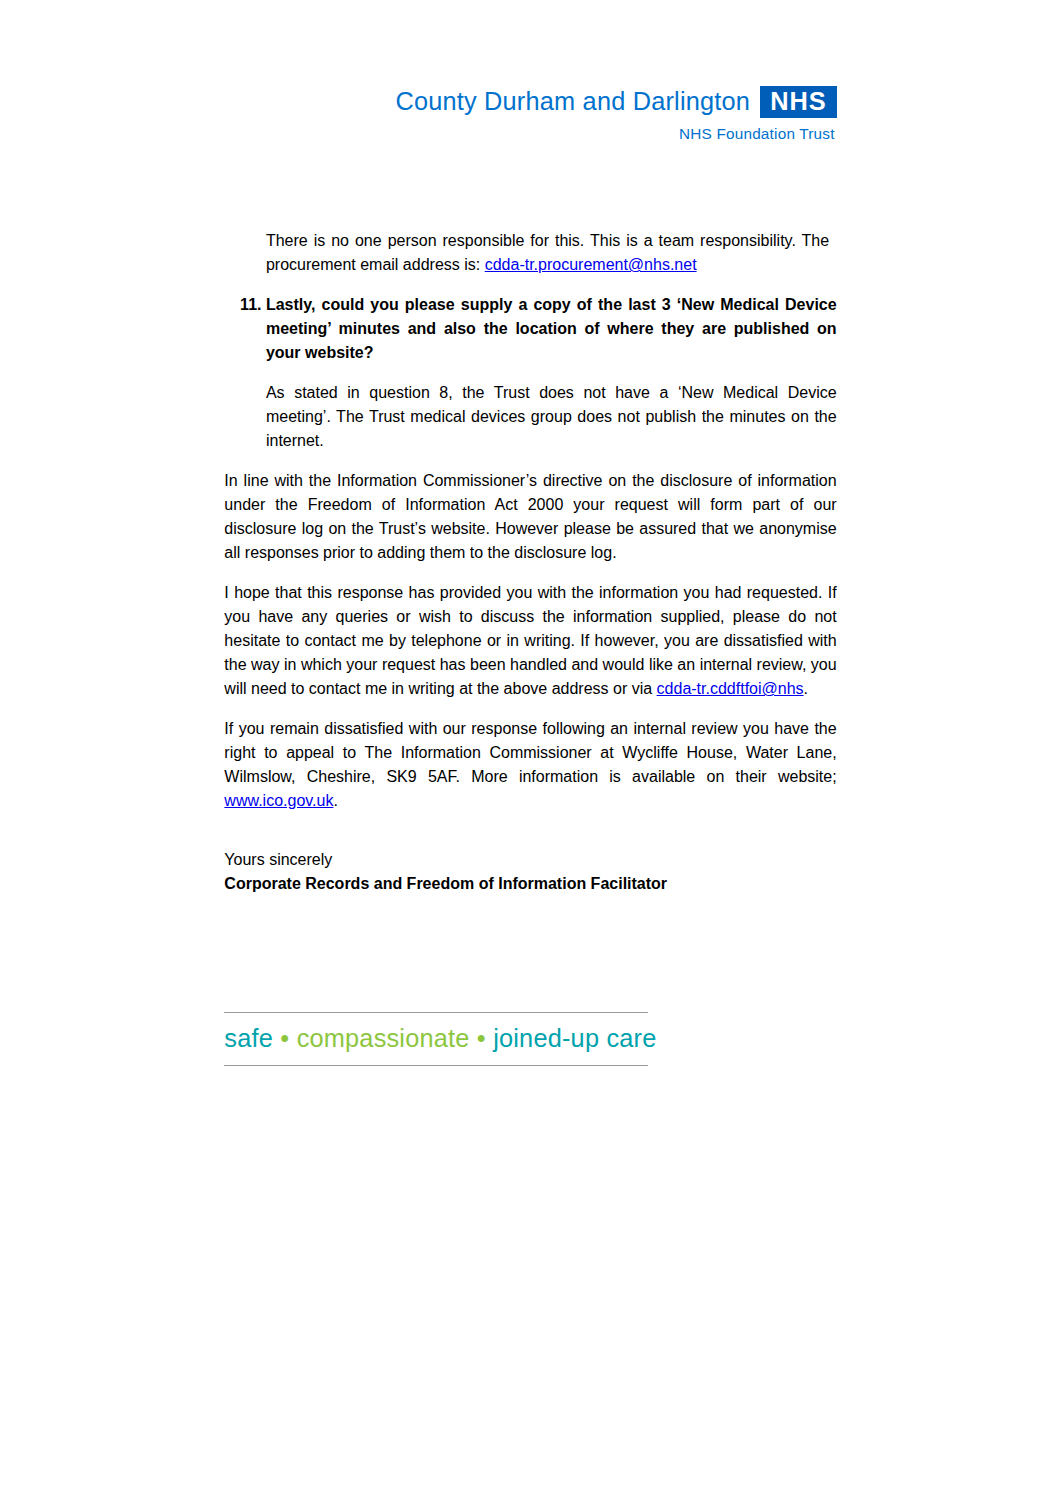County Durham and Darlington NHS
NHS Foundation Trust
There is no one person responsible for this. This is a team responsibility. The procurement email address is: cdda-tr.procurement@nhs.net
Lastly, could you please supply a copy of the last 3 ‘New Medical Device meeting’ minutes and also the location of where they are published on your website?
As stated in question 8, the Trust does not have a ‘New Medical Device meeting’. The Trust medical devices group does not publish the minutes on the internet.
In line with the Information Commissioner’s directive on the disclosure of information under the Freedom of Information Act 2000 your request will form part of our disclosure log on the Trust’s website. However please be assured that we anonymise all responses prior to adding them to the disclosure log.
I hope that this response has provided you with the information you had requested. If you have any queries or wish to discuss the information supplied, please do not hesitate to contact me by telephone or in writing. If however, you are dissatisfied with the way in which your request has been handled and would like an internal review, you will need to contact me in writing at the above address or via cdda-tr.cddftfoi@nhs.
If you remain dissatisfied with our response following an internal review you have the right to appeal to The Information Commissioner at Wycliffe House, Water Lane, Wilmslow, Cheshire, SK9 5AF. More information is available on their website; www.ico.gov.uk.
Yours sincerely
Corporate Records and Freedom of Information Facilitator
safe • compassionate • joined-up care